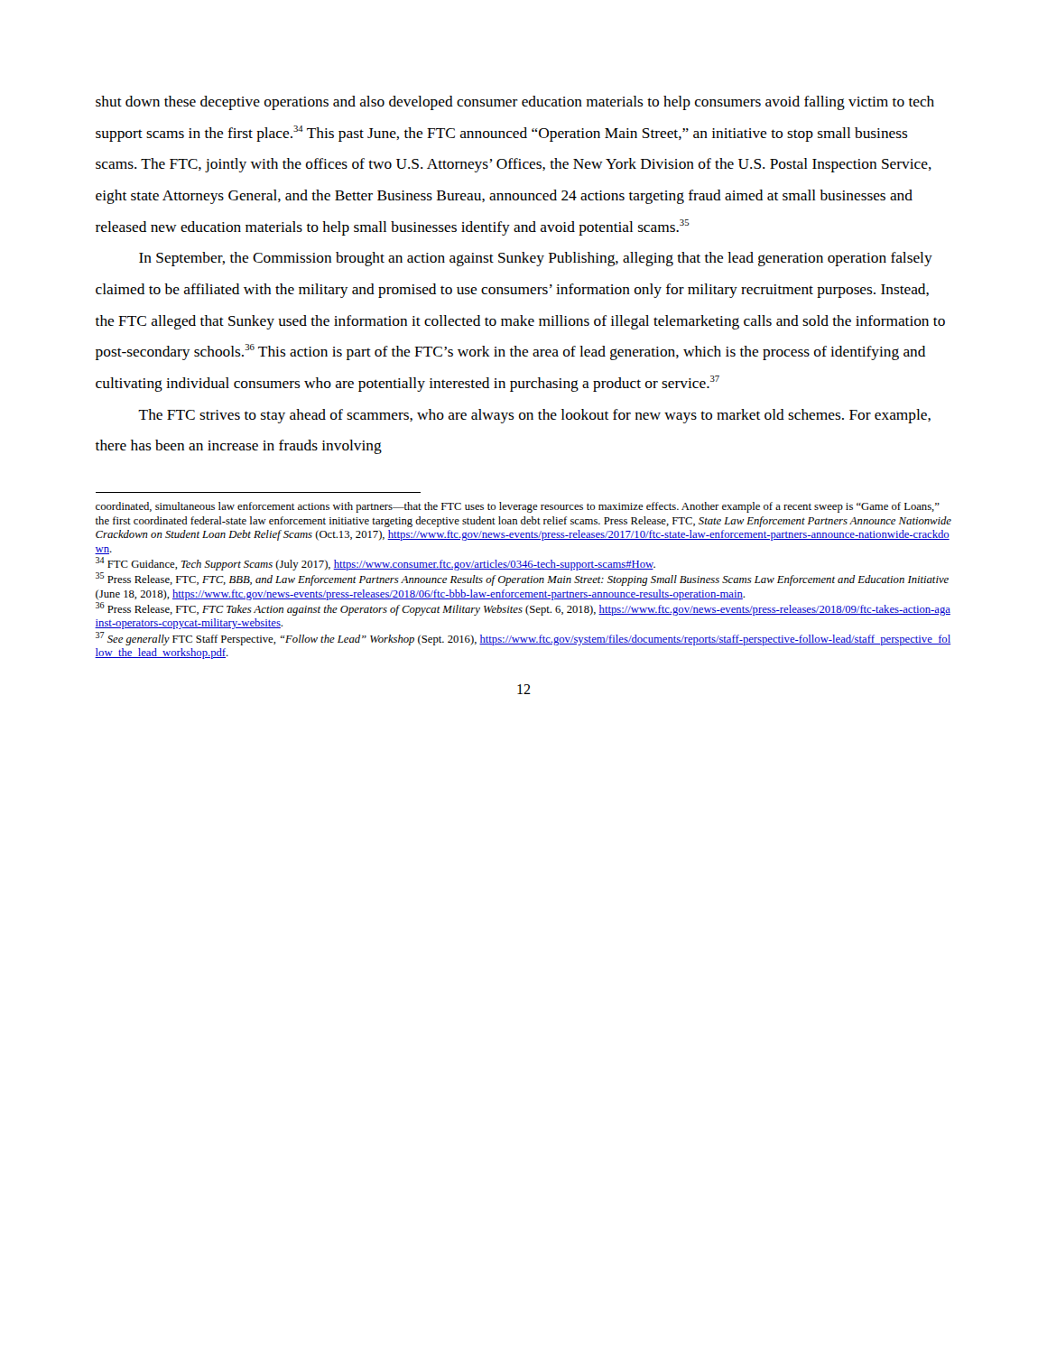shut down these deceptive operations and also developed consumer education materials to help consumers avoid falling victim to tech support scams in the first place.34 This past June, the FTC announced “Operation Main Street,” an initiative to stop small business scams. The FTC, jointly with the offices of two U.S. Attorneys’ Offices, the New York Division of the U.S. Postal Inspection Service, eight state Attorneys General, and the Better Business Bureau, announced 24 actions targeting fraud aimed at small businesses and released new education materials to help small businesses identify and avoid potential scams.35
In September, the Commission brought an action against Sunkey Publishing, alleging that the lead generation operation falsely claimed to be affiliated with the military and promised to use consumers’ information only for military recruitment purposes. Instead, the FTC alleged that Sunkey used the information it collected to make millions of illegal telemarketing calls and sold the information to post-secondary schools.36 This action is part of the FTC’s work in the area of lead generation, which is the process of identifying and cultivating individual consumers who are potentially interested in purchasing a product or service.37
The FTC strives to stay ahead of scammers, who are always on the lookout for new ways to market old schemes. For example, there has been an increase in frauds involving
coordinated, simultaneous law enforcement actions with partners—that the FTC uses to leverage resources to maximize effects. Another example of a recent sweep is “Game of Loans,” the first coordinated federal-state law enforcement initiative targeting deceptive student loan debt relief scams. Press Release, FTC, State Law Enforcement Partners Announce Nationwide Crackdown on Student Loan Debt Relief Scams (Oct.13, 2017), https://www.ftc.gov/news-events/press-releases/2017/10/ftc-state-law-enforcement-partners-announce-nationwide-crackdown.
34 FTC Guidance, Tech Support Scams (July 2017), https://www.consumer.ftc.gov/articles/0346-tech-support-scams#How.
35 Press Release, FTC, FTC, BBB, and Law Enforcement Partners Announce Results of Operation Main Street: Stopping Small Business Scams Law Enforcement and Education Initiative (June 18, 2018), https://www.ftc.gov/news-events/press-releases/2018/06/ftc-bbb-law-enforcement-partners-announce-results-operation-main.
36 Press Release, FTC, FTC Takes Action against the Operators of Copycat Military Websites (Sept. 6, 2018), https://www.ftc.gov/news-events/press-releases/2018/09/ftc-takes-action-against-operators-copycat-military-websites.
37 See generally FTC Staff Perspective, “Follow the Lead” Workshop (Sept. 2016), https://www.ftc.gov/system/files/documents/reports/staff-perspective-follow-lead/staff_perspective_follow_the_lead_workshop.pdf.
12